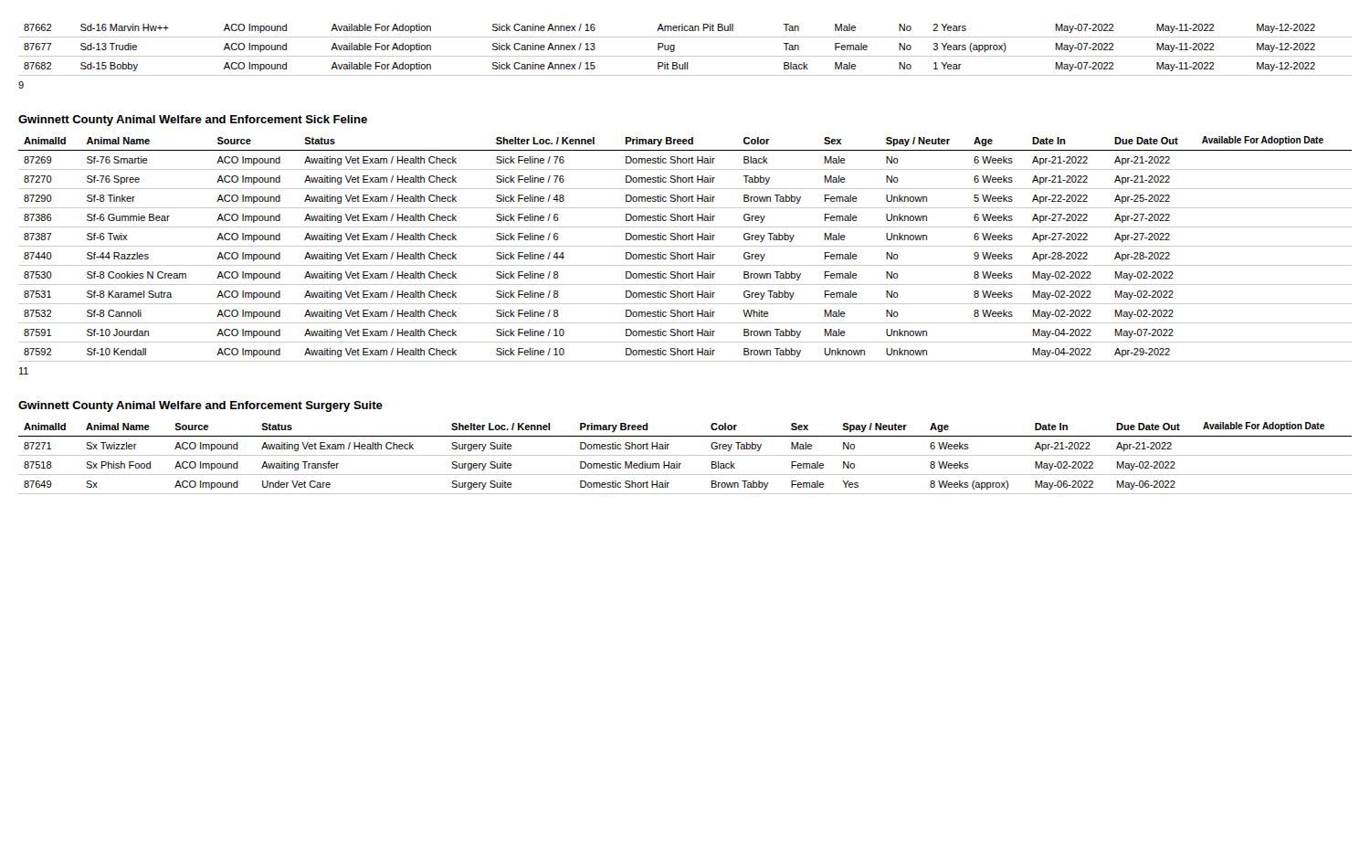| 87662 | Sd-16 Marvin Hw++ | ACO Impound | Available For Adoption | Sick Canine Annex / 16 | American Pit Bull | Tan | Male | No | 2 Years | May-07-2022 | May-11-2022 | May-12-2022 |
| 87677 | Sd-13 Trudie | ACO Impound | Available For Adoption | Sick Canine Annex / 13 | Pug | Tan | Female | No | 3 Years (approx) | May-07-2022 | May-11-2022 | May-12-2022 |
| 87682 | Sd-15 Bobby | ACO Impound | Available For Adoption | Sick Canine Annex / 15 | Pit Bull | Black | Male | No | 1 Year | May-07-2022 | May-11-2022 | May-12-2022 |
9
Gwinnett County Animal Welfare and Enforcement Sick Feline
| AnimalId | Animal Name | Source | Status | Shelter Loc. / Kennel | Primary Breed | Color | Sex | Spay / Neuter | Age | Date In | Due Date Out | Available For Adoption Date |
| --- | --- | --- | --- | --- | --- | --- | --- | --- | --- | --- | --- | --- |
| 87269 | Sf-76 Smartie | ACO Impound | Awaiting Vet Exam / Health Check | Sick Feline / 76 | Domestic Short Hair | Black | Male | No | 6 Weeks | Apr-21-2022 | Apr-21-2022 | |
| 87270 | Sf-76 Spree | ACO Impound | Awaiting Vet Exam / Health Check | Sick Feline / 76 | Domestic Short Hair | Tabby | Male | No | 6 Weeks | Apr-21-2022 | Apr-21-2022 | |
| 87290 | Sf-8 Tinker | ACO Impound | Awaiting Vet Exam / Health Check | Sick Feline / 48 | Domestic Short Hair | Brown Tabby | Female | Unknown | 5 Weeks | Apr-22-2022 | Apr-25-2022 | |
| 87386 | Sf-6 Gummie Bear | ACO Impound | Awaiting Vet Exam / Health Check | Sick Feline / 6 | Domestic Short Hair | Grey | Female | Unknown | 6 Weeks | Apr-27-2022 | Apr-27-2022 | |
| 87387 | Sf-6 Twix | ACO Impound | Awaiting Vet Exam / Health Check | Sick Feline / 6 | Domestic Short Hair | Grey Tabby | Male | Unknown | 6 Weeks | Apr-27-2022 | Apr-27-2022 | |
| 87440 | Sf-44 Razzles | ACO Impound | Awaiting Vet Exam / Health Check | Sick Feline / 44 | Domestic Short Hair | Grey | Female | No | 9 Weeks | Apr-28-2022 | Apr-28-2022 | |
| 87530 | Sf-8 Cookies N Cream | ACO Impound | Awaiting Vet Exam / Health Check | Sick Feline / 8 | Domestic Short Hair | Brown Tabby | Female | No | 8 Weeks | May-02-2022 | May-02-2022 | |
| 87531 | Sf-8 Karamel Sutra | ACO Impound | Awaiting Vet Exam / Health Check | Sick Feline / 8 | Domestic Short Hair | Grey Tabby | Female | No | 8 Weeks | May-02-2022 | May-02-2022 | |
| 87532 | Sf-8 Cannoli | ACO Impound | Awaiting Vet Exam / Health Check | Sick Feline / 8 | Domestic Short Hair | White | Male | No | 8 Weeks | May-02-2022 | May-02-2022 | |
| 87591 | Sf-10 Jourdan | ACO Impound | Awaiting Vet Exam / Health Check | Sick Feline / 10 | Domestic Short Hair | Brown Tabby | Male | Unknown | | May-04-2022 | May-07-2022 | |
| 87592 | Sf-10 Kendall | ACO Impound | Awaiting Vet Exam / Health Check | Sick Feline / 10 | Domestic Short Hair | Brown Tabby | Unknown | Unknown | | May-04-2022 | Apr-29-2022 | |
11
Gwinnett County Animal Welfare and Enforcement Surgery Suite
| AnimalId | Animal Name | Source | Status | Shelter Loc. / Kennel | Primary Breed | Color | Sex | Spay / Neuter | Age | Date In | Due Date Out | Available For Adoption Date |
| --- | --- | --- | --- | --- | --- | --- | --- | --- | --- | --- | --- | --- |
| 87271 | Sx Twizzler | ACO Impound | Awaiting Vet Exam / Health Check | Surgery Suite | Domestic Short Hair | Grey Tabby | Male | No | 6 Weeks | Apr-21-2022 | Apr-21-2022 | |
| 87518 | Sx Phish Food | ACO Impound | Awaiting Transfer | Surgery Suite | Domestic Medium Hair | Black | Female | No | 8 Weeks | May-02-2022 | May-02-2022 | |
| 87649 | Sx | ACO Impound | Under Vet Care | Surgery Suite | Domestic Short Hair | Brown Tabby | Female | Yes | 8 Weeks (approx) | May-06-2022 | May-06-2022 | |